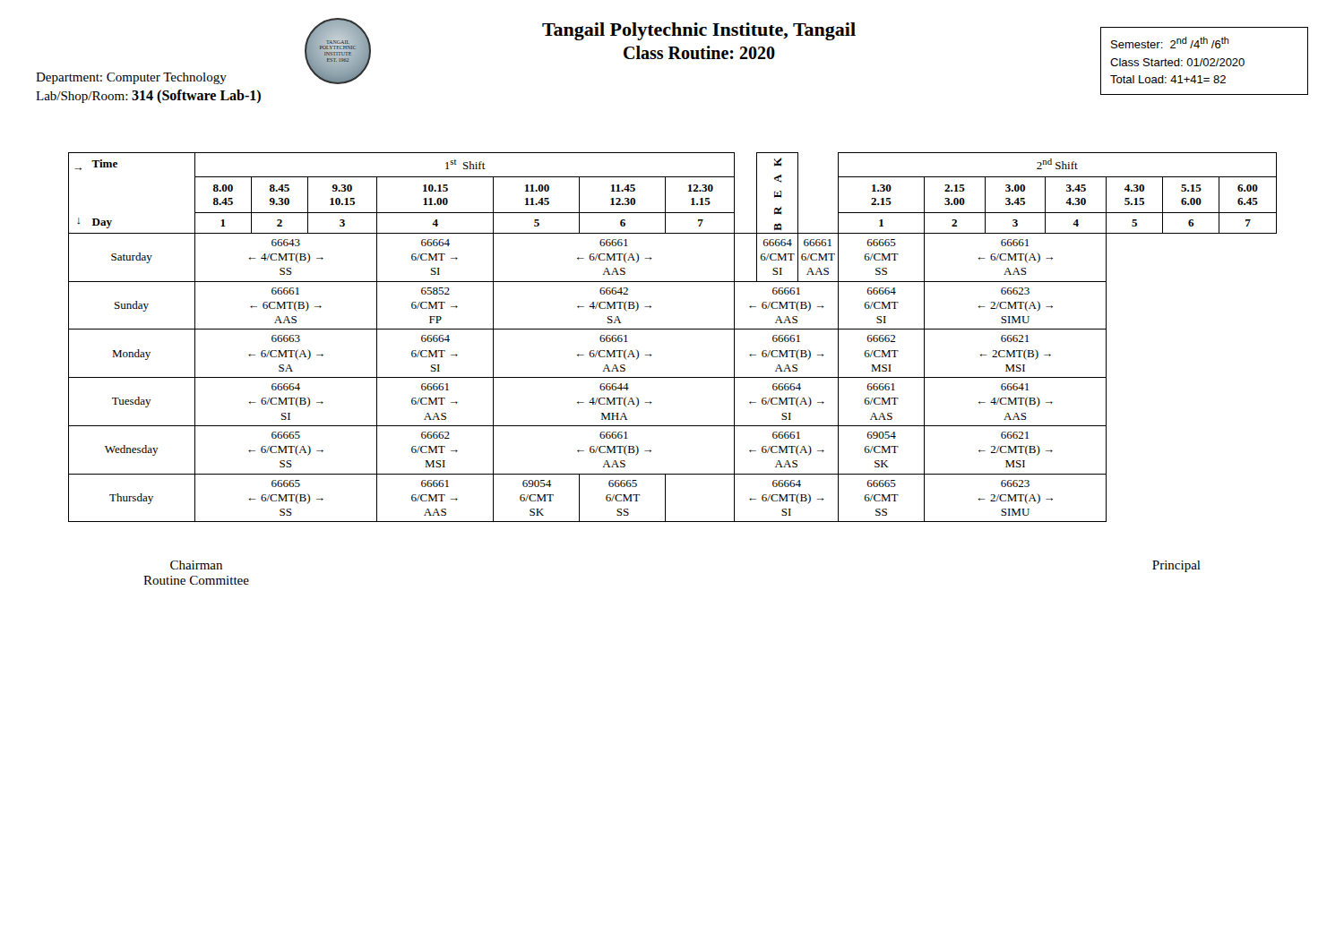TANGAIL
POLYTECHNIC
INSTITUTE
EST. 1962
Tangail Polytechnic Institute, Tangail
Class Routine: 2020
Semester: 2nd /4th /6th
Class Started: 01/02/2020
Total Load: 41+41= 82
Department: Computer Technology
Lab/Shop/Room: 314 (Software Lab-1)
| → Time ↓ Day | 1 st Shift | | B R E A K | | 2 nd Shift |
| --- | --- | --- | --- | --- | --- |
| 8.00 8.45 | 8.45 9.30 | 9.30 10.15 | 10.15 11.00 | 11.00 11.45 | 11.45 12.30 | 12.30 1.15 | 1.30 2.15 | 2.15 3.00 | 3.00 3.45 | 3.45 4.30 | 4.30 5.15 | 5.15 6.00 | 6.00 6.45 |
| 1 | 2 | 3 | 4 | 5 | 6 | 7 | 1 | 2 | 3 | 4 | 5 | 6 | 7 |
| Saturday | 66643 4/CMT(B) SS | 66664 6/CMT SI | 66661 6/CMT(A) AAS | | 66664 6/CMT SI | 66661 6/CMT AAS | 66665 6/CMT SS | 66661 6/CMT(A) AAS |
| Sunday | 66661 6CMT(B) AAS | 65852 6/CMT FP | 66642 4/CMT(B) SA | 66661 6/CMT(B) AAS | 66664 6/CMT SI | 66623 2/CMT(A) SIMU |
| Monday | 66663 6/CMT(A) SA | 66664 6/CMT SI | 66661 6/CMT(A) AAS | 66661 6/CMT(B) AAS | 66662 6/CMT MSI | 66621 2CMT(B) MSI |
| Tuesday | 66664 6/CMT(B) SI | 66661 6/CMT AAS | 66644 4/CMT(A) MHA | 66664 6/CMT(A) SI | 66661 6/CMT AAS | 66641 4/CMT(B) AAS |
| Wednesday | 66665 6/CMT(A) SS | 66662 6/CMT MSI | 66661 6/CMT(B) AAS | 66661 6/CMT(A) AAS | 69054 6/CMT SK | 66621 2/CMT(B) MSI |
| Thursday | 66665 6/CMT(B) SS | 66661 6/CMT AAS | 69054 6/CMT SK | 66665 6/CMT SS | | 66664 6/CMT(B) SI | 66665 6/CMT SS | 66623 2/CMT(A) SIMU |
Chairman
Routine Committee
Principal